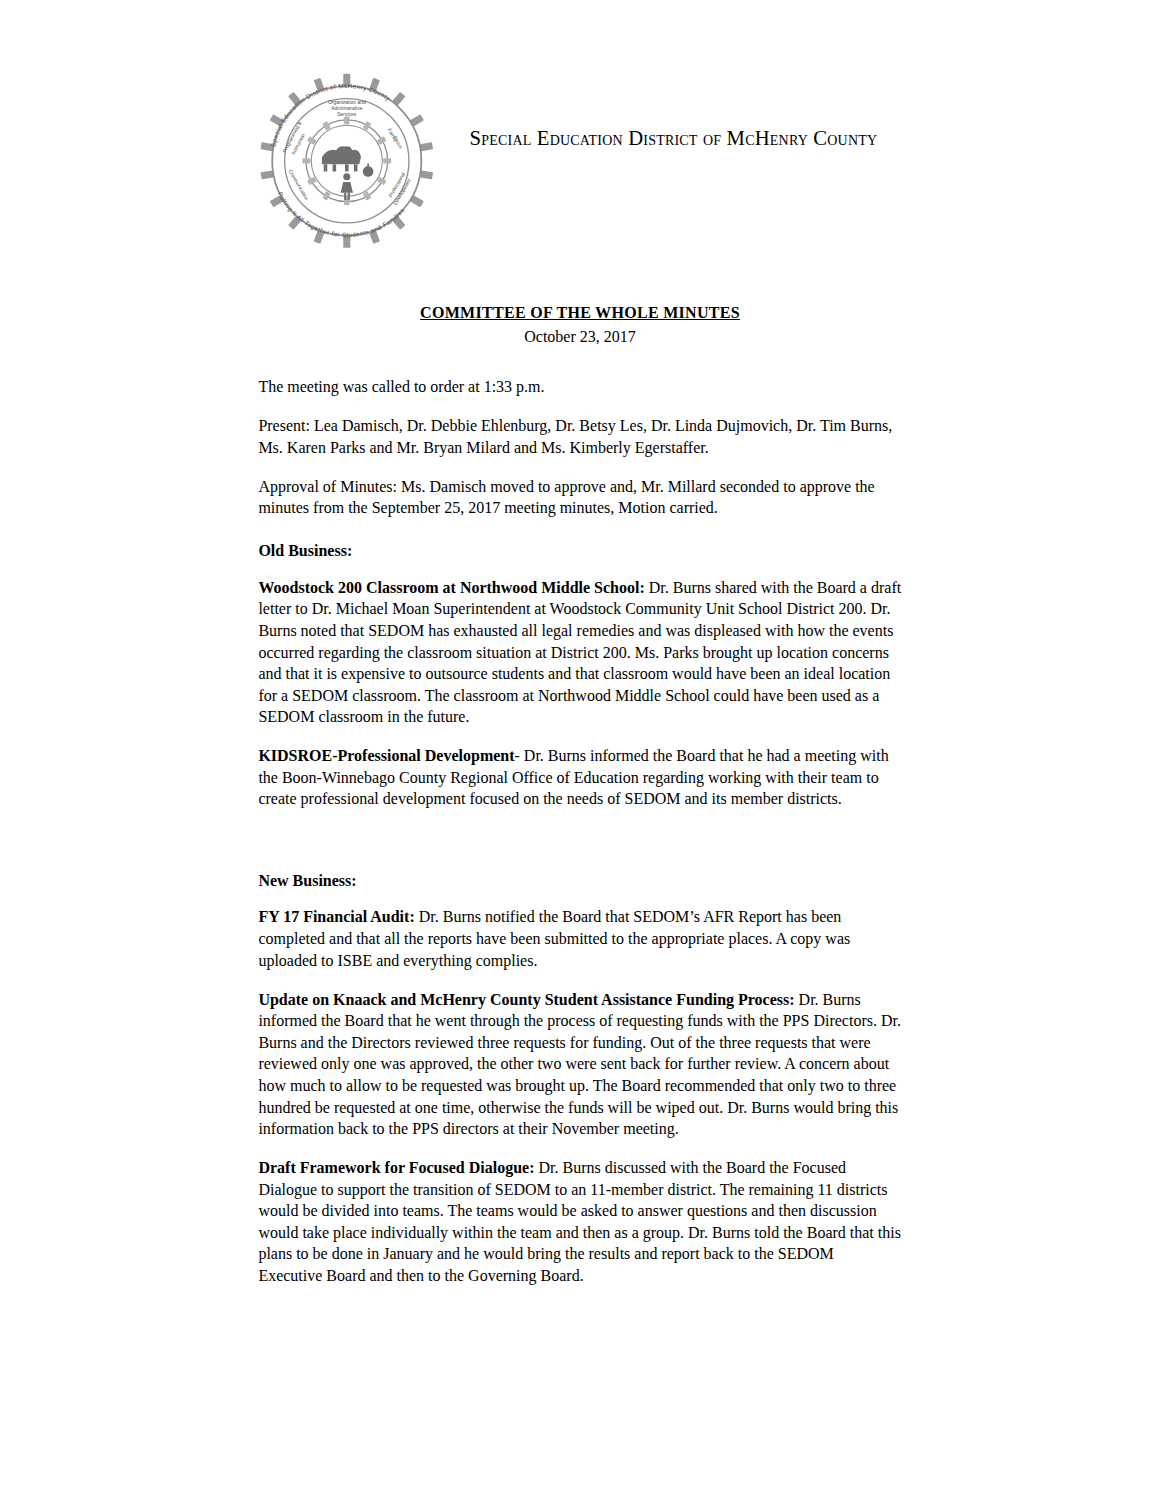Special Education District of McHenry County Putting It All Together for Students and Families Organization and Administrative Services Family Focus Professional Development Communication Programming & Instruction
Special Education District of McHenry County
COMMITTEE OF THE WHOLE MINUTES
October 23, 2017
The meeting was called to order at 1:33 p.m.
Present: Lea Damisch, Dr. Debbie Ehlenburg, Dr. Betsy Les, Dr. Linda Dujmovich, Dr. Tim Burns, Ms. Karen Parks and Mr. Bryan Milard and Ms. Kimberly Egerstaffer.
Approval of Minutes: Ms. Damisch moved to approve and, Mr. Millard seconded to approve the minutes from the September 25, 2017 meeting minutes, Motion carried.
Old Business:
Woodstock 200 Classroom at Northwood Middle School: Dr. Burns shared with the Board a draft letter to Dr. Michael Moan Superintendent at Woodstock Community Unit School District 200. Dr. Burns noted that SEDOM has exhausted all legal remedies and was displeased with how the events occurred regarding the classroom situation at District 200. Ms. Parks brought up location concerns and that it is expensive to outsource students and that classroom would have been an ideal location for a SEDOM classroom. The classroom at Northwood Middle School could have been used as a SEDOM classroom in the future.
KIDSROE-Professional Development- Dr. Burns informed the Board that he had a meeting with the Boon-Winnebago County Regional Office of Education regarding working with their team to create professional development focused on the needs of SEDOM and its member districts.
New Business:
FY 17 Financial Audit: Dr. Burns notified the Board that SEDOM’s AFR Report has been completed and that all the reports have been submitted to the appropriate places. A copy was uploaded to ISBE and everything complies.
Update on Knaack and McHenry County Student Assistance Funding Process: Dr. Burns informed the Board that he went through the process of requesting funds with the PPS Directors. Dr. Burns and the Directors reviewed three requests for funding. Out of the three requests that were reviewed only one was approved, the other two were sent back for further review. A concern about how much to allow to be requested was brought up. The Board recommended that only two to three hundred be requested at one time, otherwise the funds will be wiped out. Dr. Burns would bring this information back to the PPS directors at their November meeting.
Draft Framework for Focused Dialogue: Dr. Burns discussed with the Board the Focused Dialogue to support the transition of SEDOM to an 11-member district. The remaining 11 districts would be divided into teams. The teams would be asked to answer questions and then discussion would take place individually within the team and then as a group. Dr. Burns told the Board that this plans to be done in January and he would bring the results and report back to the SEDOM Executive Board and then to the Governing Board.